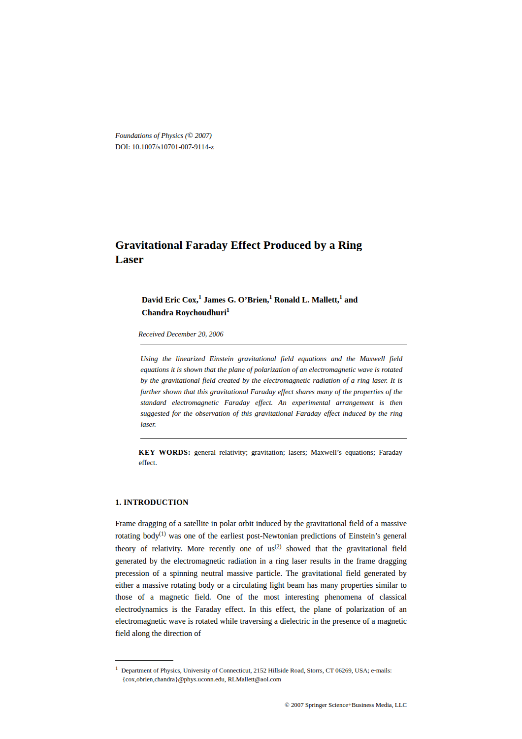Foundations of Physics (© 2007)
DOI: 10.1007/s10701-007-9114-z
Gravitational Faraday Effect Produced by a Ring
Laser
David Eric Cox,1 James G. O’Brien,1 Ronald L. Mallett,1 and
Chandra Roychoudhuri1
Received December 20, 2006
Using the linearized Einstein gravitational field equations and the Maxwell field equations it is shown that the plane of polarization of an electromagnetic wave is rotated by the gravitational field created by the electromagnetic radiation of a ring laser. It is further shown that this gravitational Faraday effect shares many of the properties of the standard electromagnetic Faraday effect. An experimental arrangement is then suggested for the observation of this gravitational Faraday effect induced by the ring laser.
KEY WORDS: general relativity; gravitation; lasers; Maxwell’s equations; Faraday effect.
1. INTRODUCTION
Frame dragging of a satellite in polar orbit induced by the gravitational field of a massive rotating body(1) was one of the earliest post-Newtonian predictions of Einstein’s general theory of relativity. More recently one of us(2) showed that the gravitational field generated by the electromagnetic radiation in a ring laser results in the frame dragging precession of a spinning neutral massive particle. The gravitational field generated by either a massive rotating body or a circulating light beam has many properties similar to those of a magnetic field. One of the most interesting phenomena of classical electrodynamics is the Faraday effect. In this effect, the plane of polarization of an electromagnetic wave is rotated while traversing a dielectric in the presence of a magnetic field along the direction of
1 Department of Physics, University of Connecticut, 2152 Hillside Road, Storrs, CT 06269, USA; e-mails: {cox,obrien,chandra}@phys.uconn.edu, RLMallett@aol.com
© 2007 Springer Science+Business Media, LLC